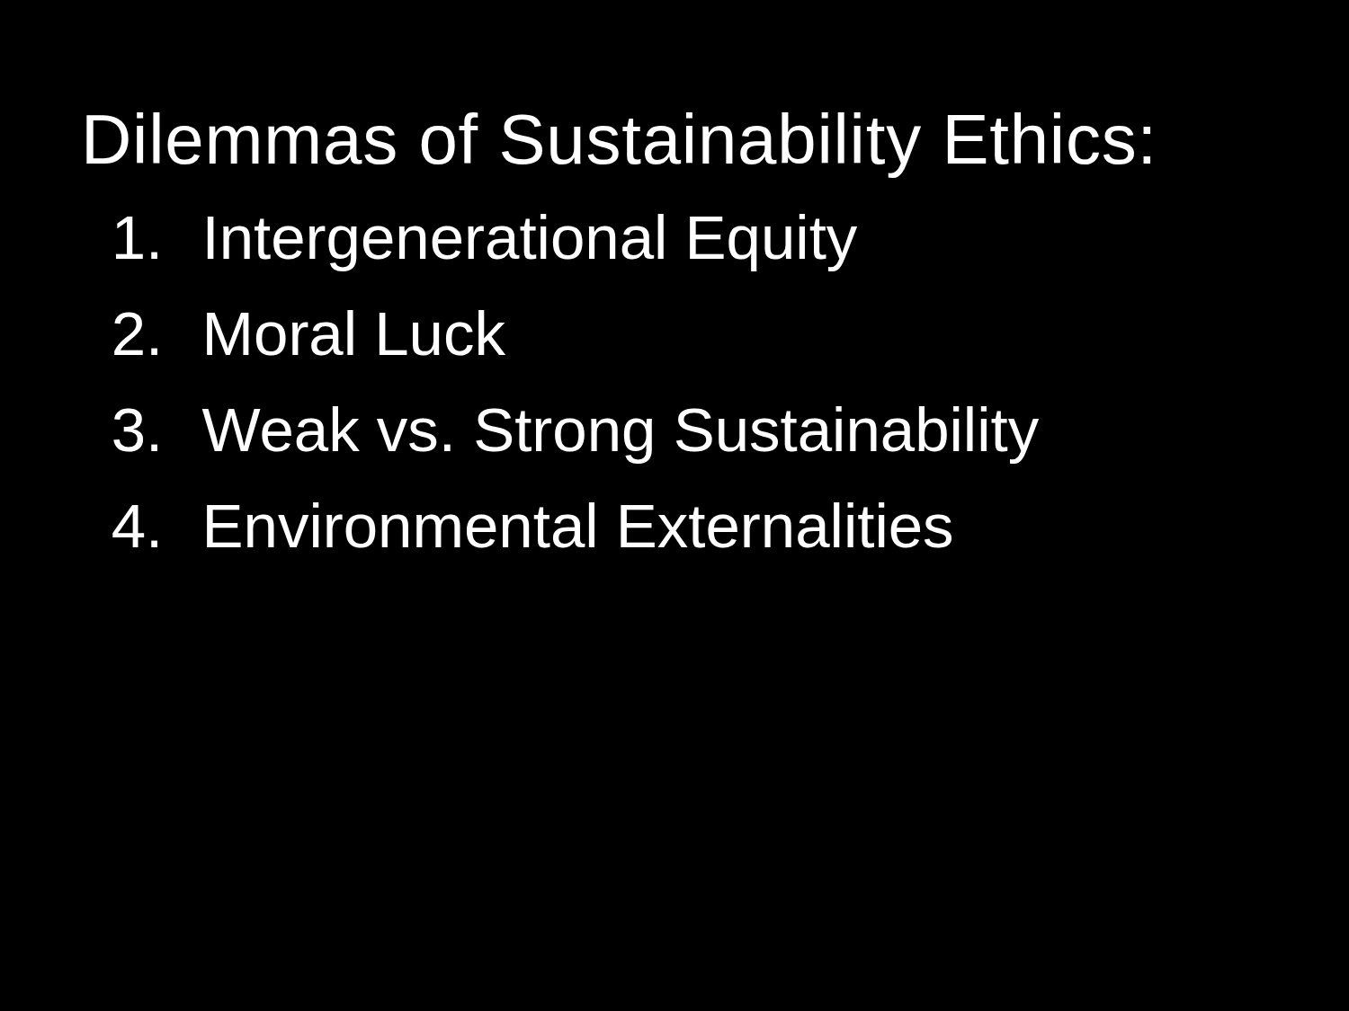Dilemmas of Sustainability Ethics:
Intergenerational Equity
Moral Luck
Weak vs. Strong Sustainability
Environmental Externalities